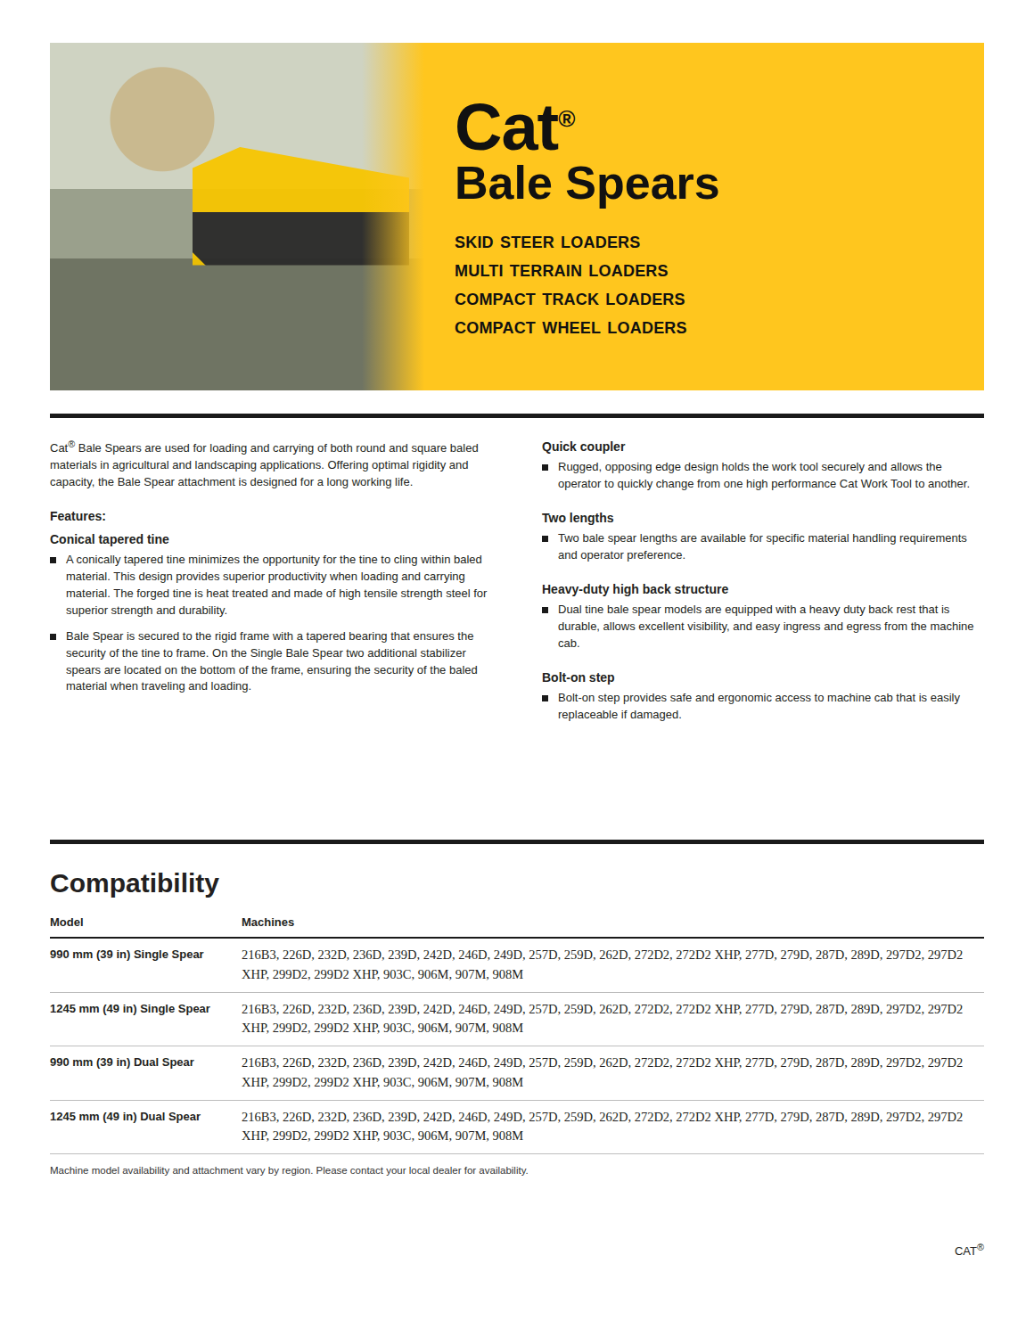Cat®
Bale Spears
Skid Steer Loaders
Multi Terrain Loaders
Compact Track Loaders
Compact Wheel Loaders
Cat® Bale Spears are used for loading and carrying of both round and square baled materials in agricultural and landscaping applications. Offering optimal rigidity and capacity, the Bale Spear attachment is designed for a long working life.
Features:
Conical tapered tine
A conically tapered tine minimizes the opportunity for the tine to cling within baled material. This design provides superior productivity when loading and carrying material. The forged tine is heat treated and made of high tensile strength steel for superior strength and durability.
Bale Spear is secured to the rigid frame with a tapered bearing that ensures the security of the tine to frame. On the Single Bale Spear two additional stabilizer spears are located on the bottom of the frame, ensuring the security of the baled material when traveling and loading.
Quick coupler
Rugged, opposing edge design holds the work tool securely and allows the operator to quickly change from one high performance Cat Work Tool to another.
Two lengths
Two bale spear lengths are available for specific material handling requirements and operator preference.
Heavy-duty high back structure
Dual tine bale spear models are equipped with a heavy duty back rest that is durable, allows excellent visibility, and easy ingress and egress from the machine cab.
Bolt-on step
Bolt-on step provides safe and ergonomic access to machine cab that is easily replaceable if damaged.
Compatibility
| Model | Machines |
| --- | --- |
| 990 mm (39 in) Single Spear | 216B3, 226D, 232D, 236D, 239D, 242D, 246D, 249D, 257D, 259D, 262D, 272D2, 272D2 XHP, 277D, 279D, 287D, 289D, 297D2, 297D2 XHP, 299D2, 299D2 XHP, 903C, 906M, 907M, 908M |
| 1245 mm (49 in) Single Spear | 216B3, 226D, 232D, 236D, 239D, 242D, 246D, 249D, 257D, 259D, 262D, 272D2, 272D2 XHP, 277D, 279D, 287D, 289D, 297D2, 297D2 XHP, 299D2, 299D2 XHP, 903C, 906M, 907M, 908M |
| 990 mm (39 in) Dual Spear | 216B3, 226D, 232D, 236D, 239D, 242D, 246D, 249D, 257D, 259D, 262D, 272D2, 272D2 XHP, 277D, 279D, 287D, 289D, 297D2, 297D2 XHP, 299D2, 299D2 XHP, 903C, 906M, 907M, 908M |
| 1245 mm (49 in) Dual Spear | 216B3, 226D, 232D, 236D, 239D, 242D, 246D, 249D, 257D, 259D, 262D, 272D2, 272D2 XHP, 277D, 279D, 287D, 289D, 297D2, 297D2 XHP, 299D2, 299D2 XHP, 903C, 906M, 907M, 908M |
Machine model availability and attachment vary by region. Please contact your local dealer for availability.
CAT®